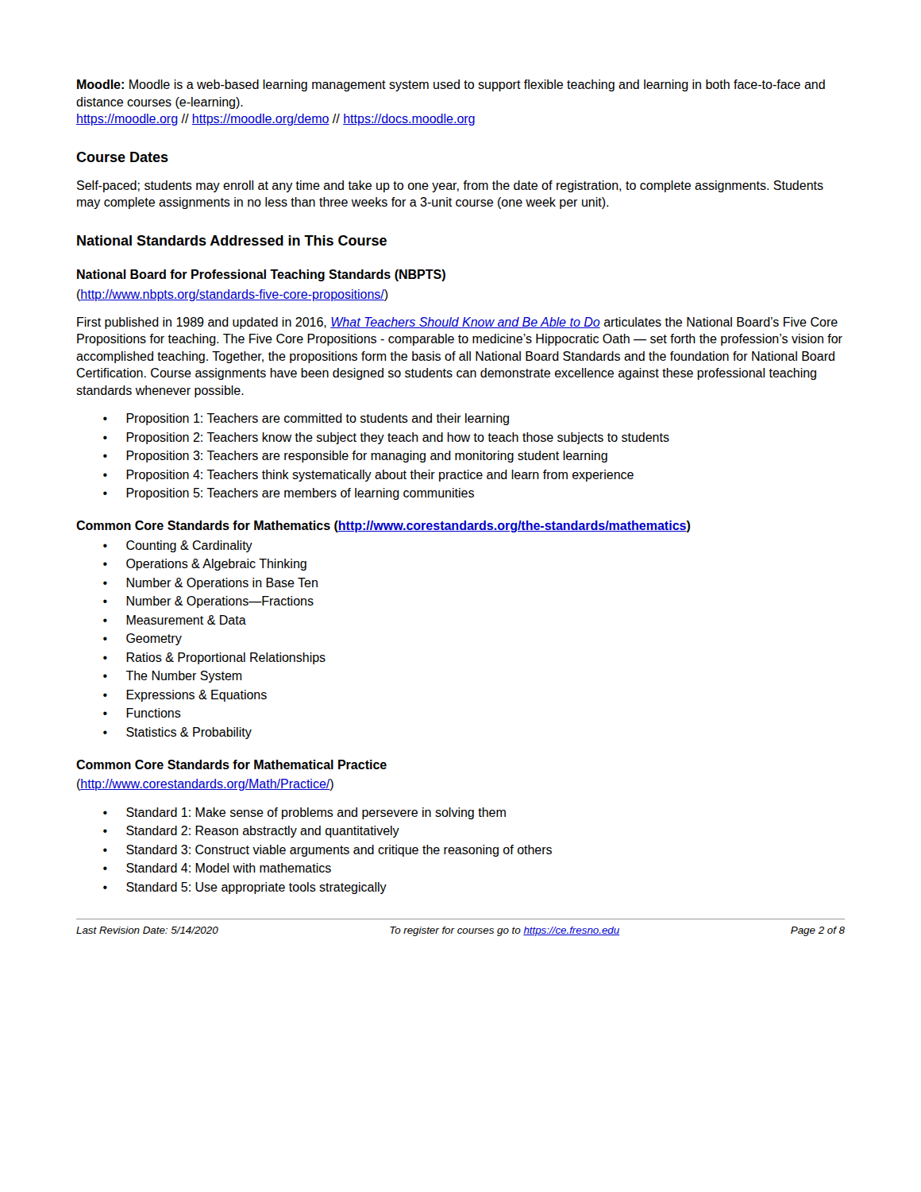Moodle: Moodle is a web-based learning management system used to support flexible teaching and learning in both face-to-face and distance courses (e-learning).
https://moodle.org // https://moodle.org/demo // https://docs.moodle.org
Course Dates
Self-paced; students may enroll at any time and take up to one year, from the date of registration, to complete assignments. Students may complete assignments in no less than three weeks for a 3-unit course (one week per unit).
National Standards Addressed in This Course
National Board for Professional Teaching Standards (NBPTS)
(http://www.nbpts.org/standards-five-core-propositions/)
First published in 1989 and updated in 2016, What Teachers Should Know and Be Able to Do articulates the National Board’s Five Core Propositions for teaching. The Five Core Propositions - comparable to medicine’s Hippocratic Oath — set forth the profession’s vision for accomplished teaching. Together, the propositions form the basis of all National Board Standards and the foundation for National Board Certification. Course assignments have been designed so students can demonstrate excellence against these professional teaching standards whenever possible.
Proposition 1: Teachers are committed to students and their learning
Proposition 2: Teachers know the subject they teach and how to teach those subjects to students
Proposition 3: Teachers are responsible for managing and monitoring student learning
Proposition 4: Teachers think systematically about their practice and learn from experience
Proposition 5: Teachers are members of learning communities
Common Core Standards for Mathematics (http://www.corestandards.org/the-standards/mathematics)
Counting & Cardinality
Operations & Algebraic Thinking
Number & Operations in Base Ten
Number & Operations—Fractions
Measurement & Data
Geometry
Ratios & Proportional Relationships
The Number System
Expressions & Equations
Functions
Statistics & Probability
Common Core Standards for Mathematical Practice
(http://www.corestandards.org/Math/Practice/)
Standard 1: Make sense of problems and persevere in solving them
Standard 2: Reason abstractly and quantitatively
Standard 3: Construct viable arguments and critique the reasoning of others
Standard 4: Model with mathematics
Standard 5: Use appropriate tools strategically
Last Revision Date: 5/14/2020 To register for courses go to https://ce.fresno.edu Page 2 of 8